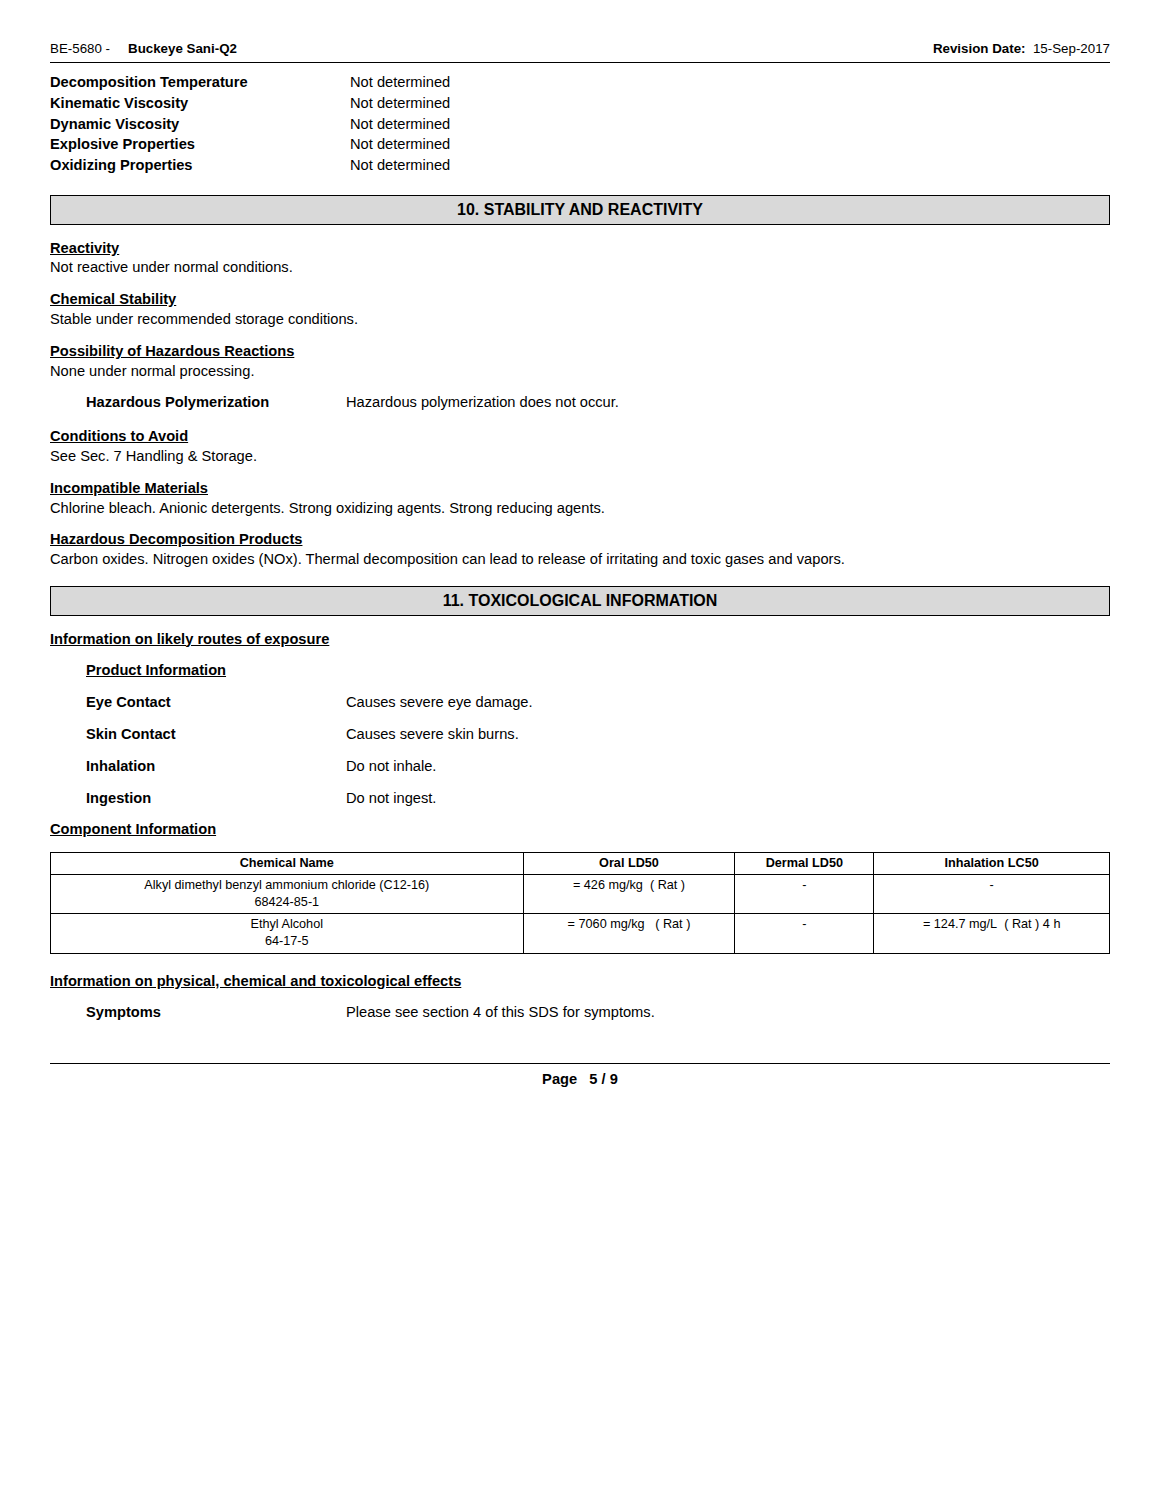BE-5680 -Buckeye Sani-Q2
Revision Date: 15-Sep-2017
| Decomposition Temperature | Not determined |
| Kinematic Viscosity | Not determined |
| Dynamic Viscosity | Not determined |
| Explosive Properties | Not determined |
| Oxidizing Properties | Not determined |
10. STABILITY AND REACTIVITY
Reactivity
Not reactive under normal conditions.
Chemical Stability
Stable under recommended storage conditions.
Possibility of Hazardous Reactions
None under normal processing.
Hazardous Polymerization Hazardous polymerization does not occur.
Conditions to Avoid
See Sec. 7 Handling & Storage.
Incompatible Materials
Chlorine bleach. Anionic detergents. Strong oxidizing agents. Strong reducing agents.
Hazardous Decomposition Products
Carbon oxides. Nitrogen oxides (NOx). Thermal decomposition can lead to release of irritating and toxic gases and vapors.
11. TOXICOLOGICAL INFORMATION
Information on likely routes of exposure
Product Information
Eye Contact Causes severe eye damage.
Skin Contact Causes severe skin burns.
Inhalation Do not inhale.
Ingestion Do not ingest.
Component Information
| Chemical Name | Oral LD50 | Dermal LD50 | Inhalation LC50 |
| --- | --- | --- | --- |
| Alkyl dimethyl benzyl ammonium chloride (C12-16) 68424-85-1 | = 426 mg/kg ( Rat ) | - | - |
| Ethyl Alcohol 64-17-5 | = 7060 mg/kg ( Rat ) | - | = 124.7 mg/L ( Rat ) 4 h |
Information on physical, chemical and toxicological effects
Symptoms Please see section 4 of this SDS for symptoms.
Page 5 / 9